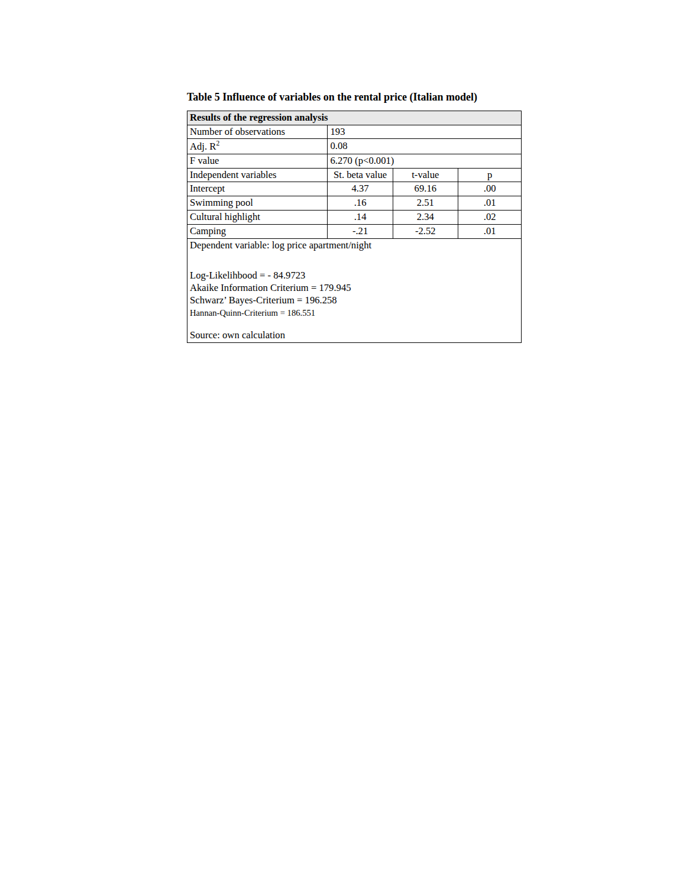Table 5 Influence of variables on the rental price (Italian model)
| Results of the regression analysis |
| Number of observations | 193 |
| Adj. R 2 | 0.08 |
| F value | 6.270 (p<0.001) |
| Independent variables | St. beta value | t-value | p |
| Intercept | 4.37 | 69.16 | .00 |
| Swimming pool | .16 | 2.51 | .01 |
| Cultural highlight | .14 | 2.34 | .02 |
| Camping | -.21 | -2.52 | .01 |
| Dependent variable: log price apartment/night Log-Likelihbood = - 84.9723 Akaike Information Criterium = 179.945 Schwarz’ Bayes-Criterium = 196.258 Hannan-Quinn-Criterium = 186.551 Source: own calculation |